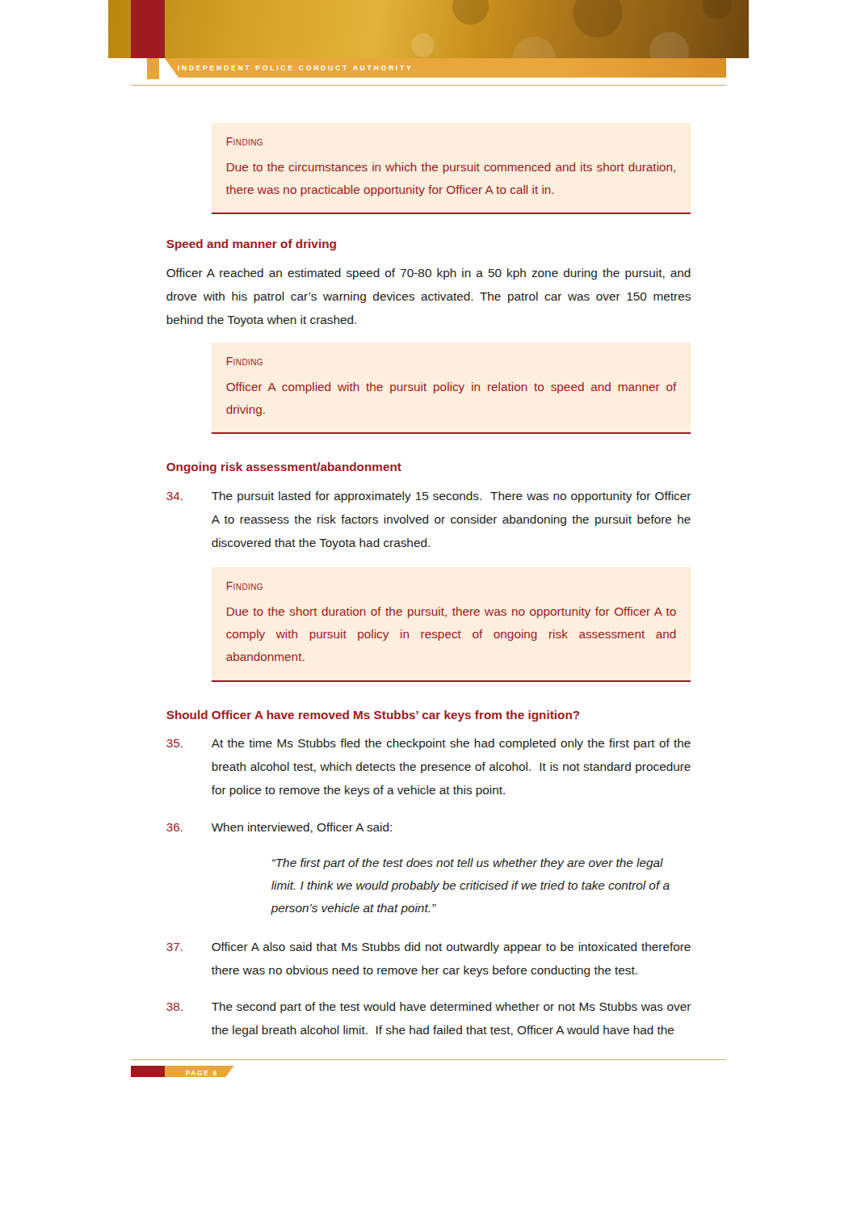Independent Police Conduct Authority
Finding
Due to the circumstances in which the pursuit commenced and its short duration, there was no practicable opportunity for Officer A to call it in.
Speed and manner of driving
Officer A reached an estimated speed of 70-80 kph in a 50 kph zone during the pursuit, and drove with his patrol car’s warning devices activated. The patrol car was over 150 metres behind the Toyota when it crashed.
Finding
Officer A complied with the pursuit policy in relation to speed and manner of driving.
Ongoing risk assessment/abandonment
34.
The pursuit lasted for approximately 15 seconds. There was no opportunity for Officer A to reassess the risk factors involved or consider abandoning the pursuit before he discovered that the Toyota had crashed.
Finding
Due to the short duration of the pursuit, there was no opportunity for Officer A to comply with pursuit policy in respect of ongoing risk assessment and abandonment.
Should Officer A have removed Ms Stubbs’ car keys from the ignition?
35.
At the time Ms Stubbs fled the checkpoint she had completed only the first part of the breath alcohol test, which detects the presence of alcohol. It is not standard procedure for police to remove the keys of a vehicle at this point.
36.
When interviewed, Officer A said:
“The first part of the test does not tell us whether they are over the legal limit. I think we would probably be criticised if we tried to take control of a person’s vehicle at that point.”
37.
Officer A also said that Ms Stubbs did not outwardly appear to be intoxicated therefore there was no obvious need to remove her car keys before conducting the test.
38.
The second part of the test would have determined whether or not Ms Stubbs was over the legal breath alcohol limit. If she had failed that test, Officer A would have had the
PAGE 6